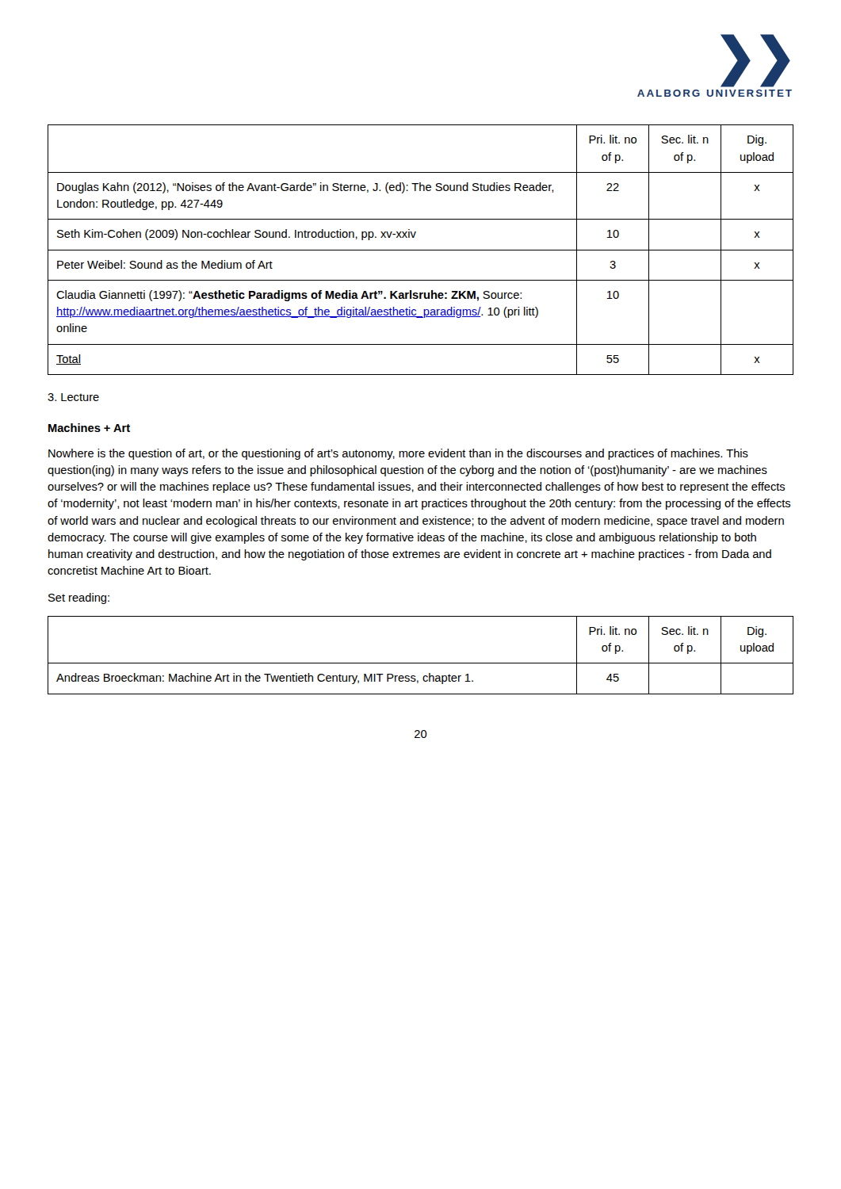❯❯
AALBORG UNIVERSITET
| | Pri. lit. no of p. | Sec. lit. n of p. | Dig. upload |
| --- | --- | --- | --- |
| Douglas Kahn (2012), “Noises of the Avant-Garde” in Sterne, J. (ed): The Sound Studies Reader, London: Routledge, pp. 427-449 | 22 | | x |
| Seth Kim-Cohen (2009) Non-cochlear Sound. Introduction, pp. xv-xxiv | 10 | | x |
| Peter Weibel: Sound as the Medium of Art | 3 | | x |
| Claudia Giannetti (1997): “ Aesthetic Paradigms of Media Art”. Karlsruhe: ZKM, Source: http://www.mediaartnet.org/themes/aesthetics_of_the_digital/aesthetic_paradigms/ . 10 (pri litt) online | 10 | | |
| Total | 55 | | x |
3. Lecture
Machines + Art
Nowhere is the question of art, or the questioning of art’s autonomy, more evident than in the discourses and practices of machines. This question(ing) in many ways refers to the issue and philosophical question of the cyborg and the notion of ‘(post)humanity’ - are we machines ourselves? or will the machines replace us? These fundamental issues, and their interconnected challenges of how best to represent the effects of ‘modernity’, not least ‘modern man’ in his/her contexts, resonate in art practices throughout the 20th century: from the processing of the effects of world wars and nuclear and ecological threats to our environment and existence; to the advent of modern medicine, space travel and modern democracy. The course will give examples of some of the key formative ideas of the machine, its close and ambiguous relationship to both human creativity and destruction, and how the negotiation of those extremes are evident in concrete art + machine practices - from Dada and concretist Machine Art to Bioart.
Set reading:
| | Pri. lit. no of p. | Sec. lit. n of p. | Dig. upload |
| --- | --- | --- | --- |
| Andreas Broeckman: Machine Art in the Twentieth Century, MIT Press, chapter 1. | 45 | | |
20